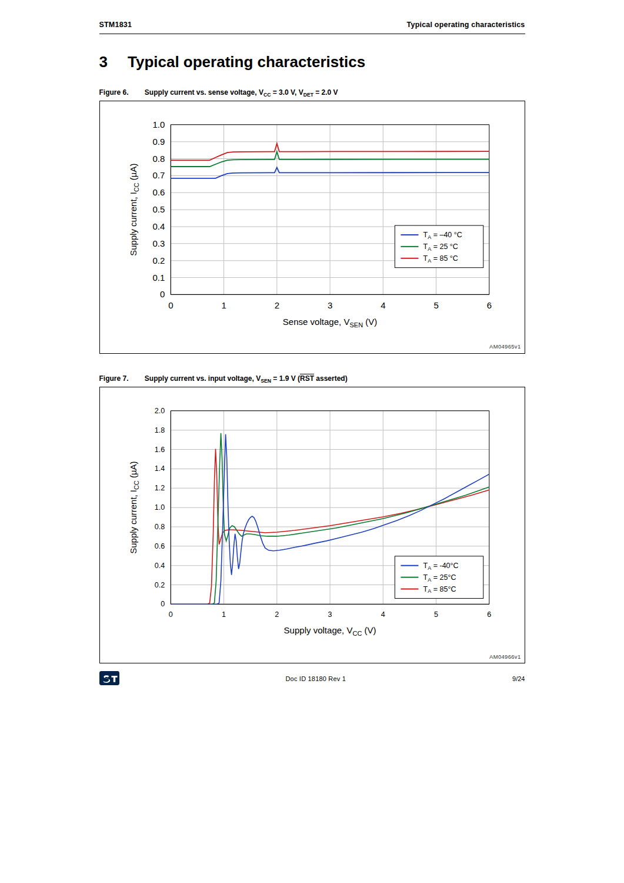STM1831
Typical operating characteristics
3
Typical operating characteristics
Figure 6. Supply current vs. sense voltage, VCC = 3.0 V, VDET = 2.0 V
1.0 0.9 0.8 0.7 0.6 0.5 0.4 0.3 0.2 0.1 0 0 1 2 3 4 5 6 Supply current, ICC (µA) Sense voltage, VSEN (V) RED: 85C ~0.795 rising to ~0.845, spike at x=2.1 to ~0.885 TA = –40 °C TA = 25 °C TA = 85 °C
AM04965v1
Figure 7. Supply current vs. input voltage, VSEN = 1.9 V (RST asserted)
2.0 1.8 1.6 1.4 1.2 1.0 0.8 0.6 0.4 0.2 0 0 1 2 3 4 5 6 Supply current, ICC (µA) Supply voltage, VCC (V) TA = -40°C TA = 25°C TA = 85°C
AM04966v1
Doc ID 18180 Rev 1
9/24